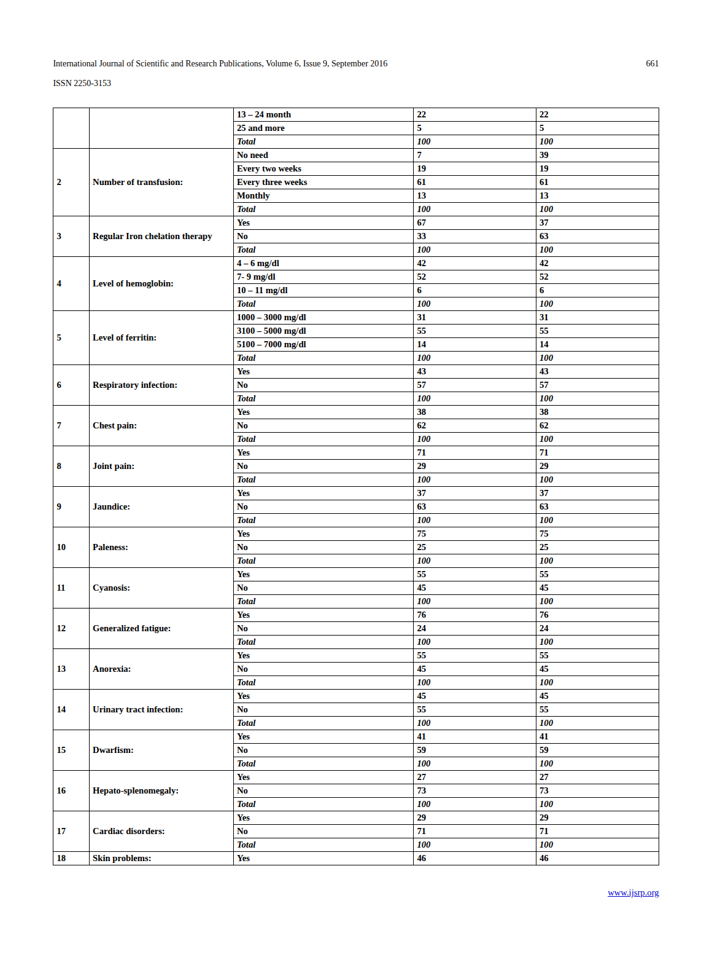International Journal of Scientific and Research Publications, Volume 6, Issue 9, September 2016 661
ISSN 2250-3153
| | | 13 – 24 month | 22 | 22 |
| 25 and more | 5 | 5 |
| Total | 100 | 100 |
| 2 | Number of transfusion: | No need | 7 | 39 |
| Every two weeks | 19 | 19 |
| Every three weeks | 61 | 61 |
| Monthly | 13 | 13 |
| Total | 100 | 100 |
| 3 | Regular Iron chelation therapy | Yes | 67 | 37 |
| No | 33 | 63 |
| Total | 100 | 100 |
| 4 | Level of hemoglobin: | 4 – 6 mg/dl | 42 | 42 |
| 7- 9 mg/dl | 52 | 52 |
| 10 – 11 mg/dl | 6 | 6 |
| Total | 100 | 100 |
| 5 | Level of ferritin: | 1000 – 3000 mg/dl | 31 | 31 |
| 3100 – 5000 mg/dl | 55 | 55 |
| 5100 – 7000 mg/dl | 14 | 14 |
| Total | 100 | 100 |
| 6 | Respiratory infection: | Yes | 43 | 43 |
| No | 57 | 57 |
| Total | 100 | 100 |
| 7 | Chest pain: | Yes | 38 | 38 |
| No | 62 | 62 |
| Total | 100 | 100 |
| 8 | Joint pain: | Yes | 71 | 71 |
| No | 29 | 29 |
| Total | 100 | 100 |
| 9 | Jaundice: | Yes | 37 | 37 |
| No | 63 | 63 |
| Total | 100 | 100 |
| 10 | Paleness: | Yes | 75 | 75 |
| No | 25 | 25 |
| Total | 100 | 100 |
| 11 | Cyanosis: | Yes | 55 | 55 |
| No | 45 | 45 |
| Total | 100 | 100 |
| 12 | Generalized fatigue: | Yes | 76 | 76 |
| No | 24 | 24 |
| Total | 100 | 100 |
| 13 | Anorexia: | Yes | 55 | 55 |
| No | 45 | 45 |
| Total | 100 | 100 |
| 14 | Urinary tract infection: | Yes | 45 | 45 |
| No | 55 | 55 |
| Total | 100 | 100 |
| 15 | Dwarfism: | Yes | 41 | 41 |
| No | 59 | 59 |
| Total | 100 | 100 |
| 16 | Hepato-splenomegaly: | Yes | 27 | 27 |
| No | 73 | 73 |
| Total | 100 | 100 |
| 17 | Cardiac disorders: | Yes | 29 | 29 |
| No | 71 | 71 |
| Total | 100 | 100 |
| 18 | Skin problems: | Yes | 46 | 46 |
www.ijsrp.org